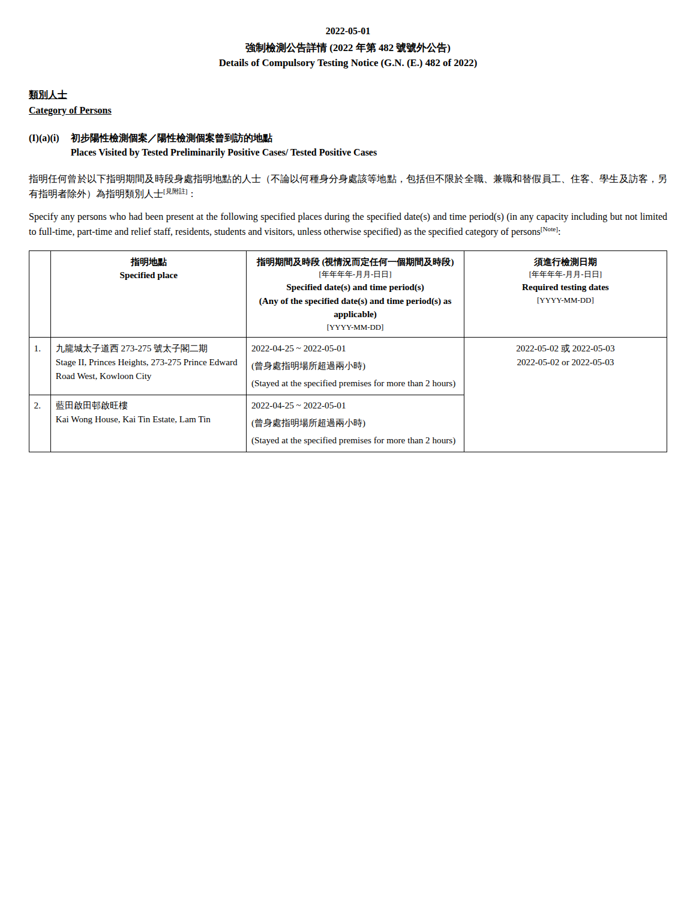2022-05-01
強制檢測公告詳情 (2022 年第 482 號號外公告)
Details of Compulsory Testing Notice (G.N. (E.) 482 of 2022)
類別人士
Category of Persons
(I)(a)(i) 初步陽性檢測個案／陽性檢測個案曾到訪的地點 Places Visited by Tested Preliminarily Positive Cases/ Tested Positive Cases
指明任何曾於以下指明期間及時段身處指明地點的人士（不論以何種身分身處該等地點，包括但不限於全職、兼職和替假員工、住客、學生及訪客，另有指明者除外）為指明類別人士[見附註]：
Specify any persons who had been present at the following specified places during the specified date(s) and time period(s) (in any capacity including but not limited to full-time, part-time and relief staff, residents, students and visitors, unless otherwise specified) as the specified category of persons[Note]:
| | 指明地點 Specified place | 指明期間及時段 (視情況而定任何一個期間及時段) [年年年年-月月-日日] Specified date(s) and time period(s) (Any of the specified date(s) and time period(s) as applicable) [YYYY-MM-DD] | 須進行檢測日期 [年年年年-月月-日日] Required testing dates [YYYY-MM-DD] |
| --- | --- | --- | --- |
| 1. | 九龍城太子道西 273-275 號太子閣二期 Stage II, Princes Heights, 273-275 Prince Edward Road West, Kowloon City | 2022-04-25 ~ 2022-05-01 (曾身處指明場所超過兩小時) (Stayed at the specified premises for more than 2 hours) | 2022-05-02 或 2022-05-03 2022-05-02 or 2022-05-03 |
| 2. | 藍田啟田邨啟旺樓 Kai Wong House, Kai Tin Estate, Lam Tin | 2022-04-25 ~ 2022-05-01 (曾身處指明場所超過兩小時) (Stayed at the specified premises for more than 2 hours) |